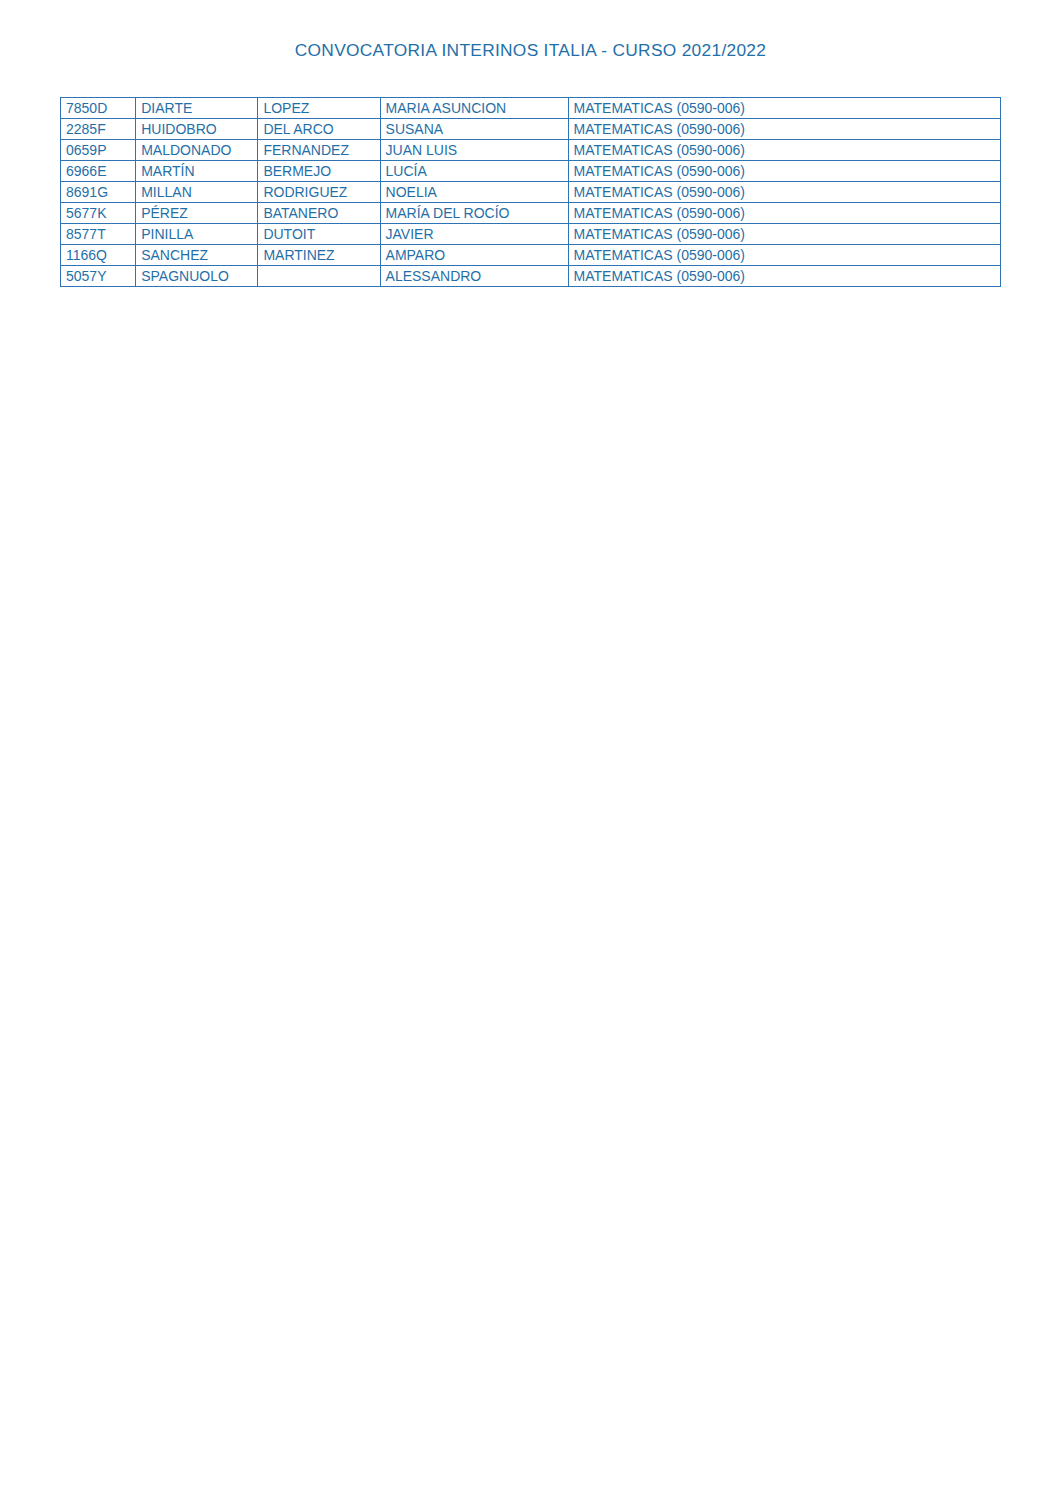CONVOCATORIA INTERINOS ITALIA - CURSO 2021/2022
| 7850D | DIARTE | LOPEZ | MARIA ASUNCION | MATEMATICAS (0590-006) |
| 2285F | HUIDOBRO | DEL ARCO | SUSANA | MATEMATICAS (0590-006) |
| 0659P | MALDONADO | FERNANDEZ | JUAN LUIS | MATEMATICAS (0590-006) |
| 6966E | MARTÍN | BERMEJO | LUCÍA | MATEMATICAS (0590-006) |
| 8691G | MILLAN | RODRIGUEZ | NOELIA | MATEMATICAS (0590-006) |
| 5677K | PÉREZ | BATANERO | MARÍA DEL ROCÍO | MATEMATICAS (0590-006) |
| 8577T | PINILLA | DUTOIT | JAVIER | MATEMATICAS (0590-006) |
| 1166Q | SANCHEZ | MARTINEZ | AMPARO | MATEMATICAS (0590-006) |
| 5057Y | SPAGNUOLO | | ALESSANDRO | MATEMATICAS (0590-006) |